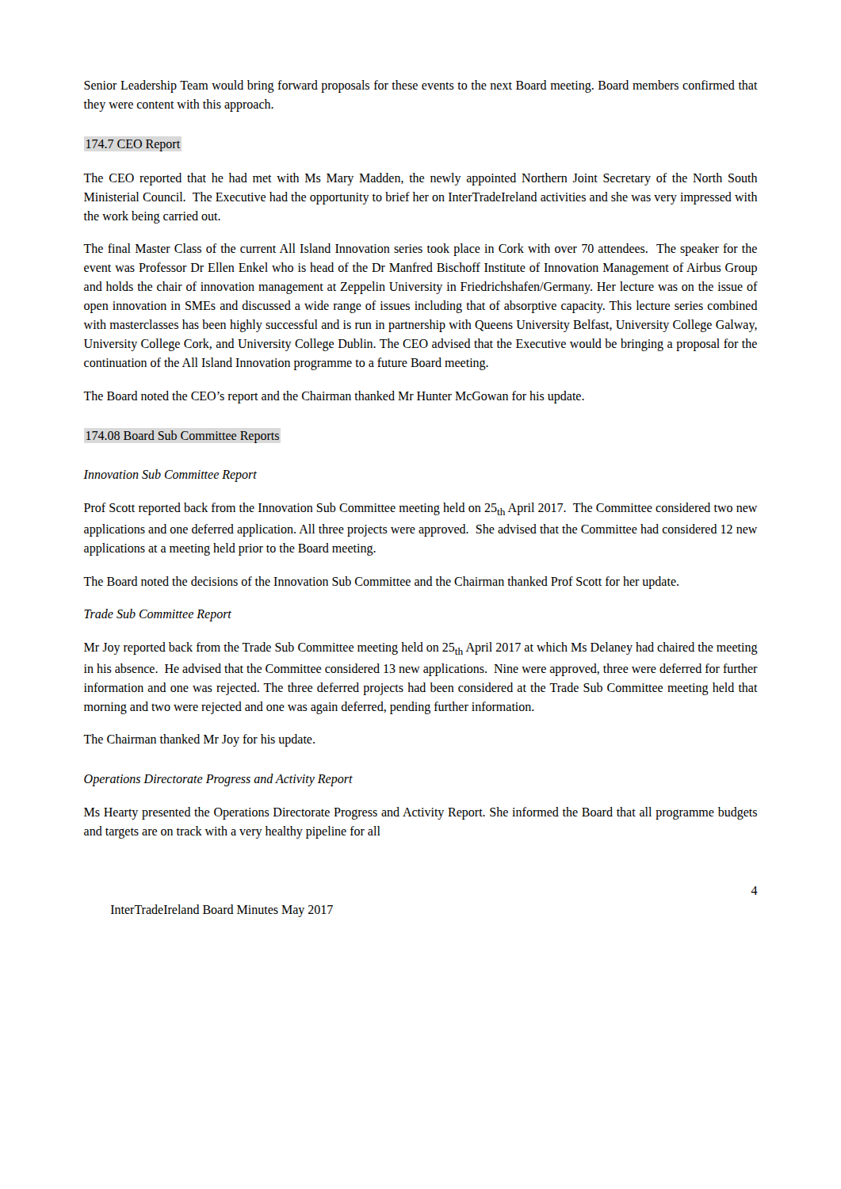Senior Leadership Team would bring forward proposals for these events to the next Board meeting. Board members confirmed that they were content with this approach.
174.7 CEO Report
The CEO reported that he had met with Ms Mary Madden, the newly appointed Northern Joint Secretary of the North South Ministerial Council. The Executive had the opportunity to brief her on InterTradeIreland activities and she was very impressed with the work being carried out.
The final Master Class of the current All Island Innovation series took place in Cork with over 70 attendees. The speaker for the event was Professor Dr Ellen Enkel who is head of the Dr Manfred Bischoff Institute of Innovation Management of Airbus Group and holds the chair of innovation management at Zeppelin University in Friedrichshafen/Germany. Her lecture was on the issue of open innovation in SMEs and discussed a wide range of issues including that of absorptive capacity. This lecture series combined with masterclasses has been highly successful and is run in partnership with Queens University Belfast, University College Galway, University College Cork, and University College Dublin. The CEO advised that the Executive would be bringing a proposal for the continuation of the All Island Innovation programme to a future Board meeting.
The Board noted the CEO’s report and the Chairman thanked Mr Hunter McGowan for his update.
174.08 Board Sub Committee Reports
Innovation Sub Committee Report
Prof Scott reported back from the Innovation Sub Committee meeting held on 25th April 2017. The Committee considered two new applications and one deferred application. All three projects were approved. She advised that the Committee had considered 12 new applications at a meeting held prior to the Board meeting.
The Board noted the decisions of the Innovation Sub Committee and the Chairman thanked Prof Scott for her update.
Trade Sub Committee Report
Mr Joy reported back from the Trade Sub Committee meeting held on 25th April 2017 at which Ms Delaney had chaired the meeting in his absence. He advised that the Committee considered 13 new applications. Nine were approved, three were deferred for further information and one was rejected. The three deferred projects had been considered at the Trade Sub Committee meeting held that morning and two were rejected and one was again deferred, pending further information.
The Chairman thanked Mr Joy for his update.
Operations Directorate Progress and Activity Report
Ms Hearty presented the Operations Directorate Progress and Activity Report. She informed the Board that all programme budgets and targets are on track with a very healthy pipeline for all
4
InterTradeIreland Board Minutes May 2017